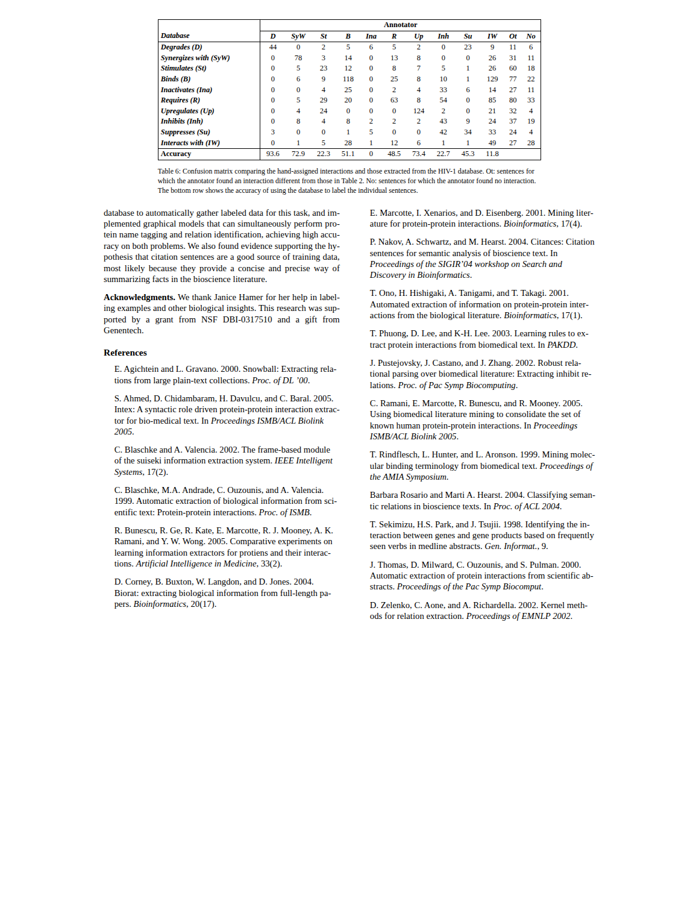Table 6: Confusion matrix comparing the hand-assigned interactions and those extracted from the HIV-1 database. Ot: sentences for which the annotator found an interaction different from those in Table 2. No: sentences for which the annotator found no interaction. The bottom row shows the accuracy of using the database to label the individual sentences.
| | Annotator |
| --- | --- |
| Database | D | SyW | St | B | Ina | R | Up | Inh | Su | IW | Ot | No |
| Degrades (D) | 44 | 0 | 2 | 5 | 6 | 5 | 2 | 0 | 23 | 9 | 11 | 6 |
| Synergizes with (SyW) | 0 | 78 | 3 | 14 | 0 | 13 | 8 | 0 | 0 | 26 | 31 | 11 |
| Stimulates (St) | 0 | 5 | 23 | 12 | 0 | 8 | 7 | 5 | 1 | 26 | 60 | 18 |
| Binds (B) | 0 | 6 | 9 | 118 | 0 | 25 | 8 | 10 | 1 | 129 | 77 | 22 |
| Inactivates (Ina) | 0 | 0 | 4 | 25 | 0 | 2 | 4 | 33 | 6 | 14 | 27 | 11 |
| Requires (R) | 0 | 5 | 29 | 20 | 0 | 63 | 8 | 54 | 0 | 85 | 80 | 33 |
| Upregulates (Up) | 0 | 4 | 24 | 0 | 0 | 0 | 124 | 2 | 0 | 21 | 32 | 4 |
| Inhibits (Inh) | 0 | 8 | 4 | 8 | 2 | 2 | 2 | 43 | 9 | 24 | 37 | 19 |
| Suppresses (Su) | 3 | 0 | 0 | 1 | 5 | 0 | 0 | 42 | 34 | 33 | 24 | 4 |
| Interacts with (IW) | 0 | 1 | 5 | 28 | 1 | 12 | 6 | 1 | 1 | 49 | 27 | 28 |
| Accuracy | 93.6 | 72.9 | 22.3 | 51.1 | 0 | 48.5 | 73.4 | 22.7 | 45.3 | 11.8 | | |
database to automatically gather labeled data for this task, and implemented graphical models that can simultaneously perform protein name tagging and relation identification, achieving high accuracy on both problems. We also found evidence supporting the hypothesis that citation sentences are a good source of training data, most likely because they provide a concise and precise way of summarizing facts in the bioscience literature.
Acknowledgments. We thank Janice Hamer for her help in labeling examples and other biological insights. This research was supported by a grant from NSF DBI-0317510 and a gift from Genentech.
References
E. Agichtein and L. Gravano. 2000. Snowball: Extracting relations from large plain-text collections. Proc. of DL ’00.
S. Ahmed, D. Chidambaram, H. Davulcu, and C. Baral. 2005. Intex: A syntactic role driven protein-protein interaction extractor for bio-medical text. In Proceedings ISMB/ACL Biolink 2005.
C. Blaschke and A. Valencia. 2002. The frame-based module of the suiseki information extraction system. IEEE Intelligent Systems, 17(2).
C. Blaschke, M.A. Andrade, C. Ouzounis, and A. Valencia. 1999. Automatic extraction of biological information from scientific text: Protein-protein interactions. Proc. of ISMB.
R. Bunescu, R. Ge, R. Kate, E. Marcotte, R. J. Mooney, A. K. Ramani, and Y. W. Wong. 2005. Comparative experiments on learning information extractors for protiens and their interactions. Artificial Intelligence in Medicine, 33(2).
D. Corney, B. Buxton, W. Langdon, and D. Jones. 2004. Biorat: extracting biological information from full-length papers. Bioinformatics, 20(17).
E. Marcotte, I. Xenarios, and D. Eisenberg. 2001. Mining literature for protein-protein interactions. Bioinformatics, 17(4).
P. Nakov, A. Schwartz, and M. Hearst. 2004. Citances: Citation sentences for semantic analysis of bioscience text. In Proceedings of the SIGIR’04 workshop on Search and Discovery in Bioinformatics.
T. Ono, H. Hishigaki, A. Tanigami, and T. Takagi. 2001. Automated extraction of information on protein-protein interactions from the biological literature. Bioinformatics, 17(1).
T. Phuong, D. Lee, and K-H. Lee. 2003. Learning rules to extract protein interactions from biomedical text. In PAKDD.
J. Pustejovsky, J. Castano, and J. Zhang. 2002. Robust relational parsing over biomedical literature: Extracting inhibit relations. Proc. of Pac Symp Biocomputing.
C. Ramani, E. Marcotte, R. Bunescu, and R. Mooney. 2005. Using biomedical literature mining to consolidate the set of known human protein-protein interactions. In Proceedings ISMB/ACL Biolink 2005.
T. Rindflesch, L. Hunter, and L. Aronson. 1999. Mining molecular binding terminology from biomedical text. Proceedings of the AMIA Symposium.
Barbara Rosario and Marti A. Hearst. 2004. Classifying semantic relations in bioscience texts. In Proc. of ACL 2004.
T. Sekimizu, H.S. Park, and J. Tsujii. 1998. Identifying the interaction between genes and gene products based on frequently seen verbs in medline abstracts. Gen. Informat., 9.
J. Thomas, D. Milward, C. Ouzounis, and S. Pulman. 2000. Automatic extraction of protein interactions from scientific abstracts. Proceedings of the Pac Symp Biocomput.
D. Zelenko, C. Aone, and A. Richardella. 2002. Kernel methods for relation extraction. Proceedings of EMNLP 2002.